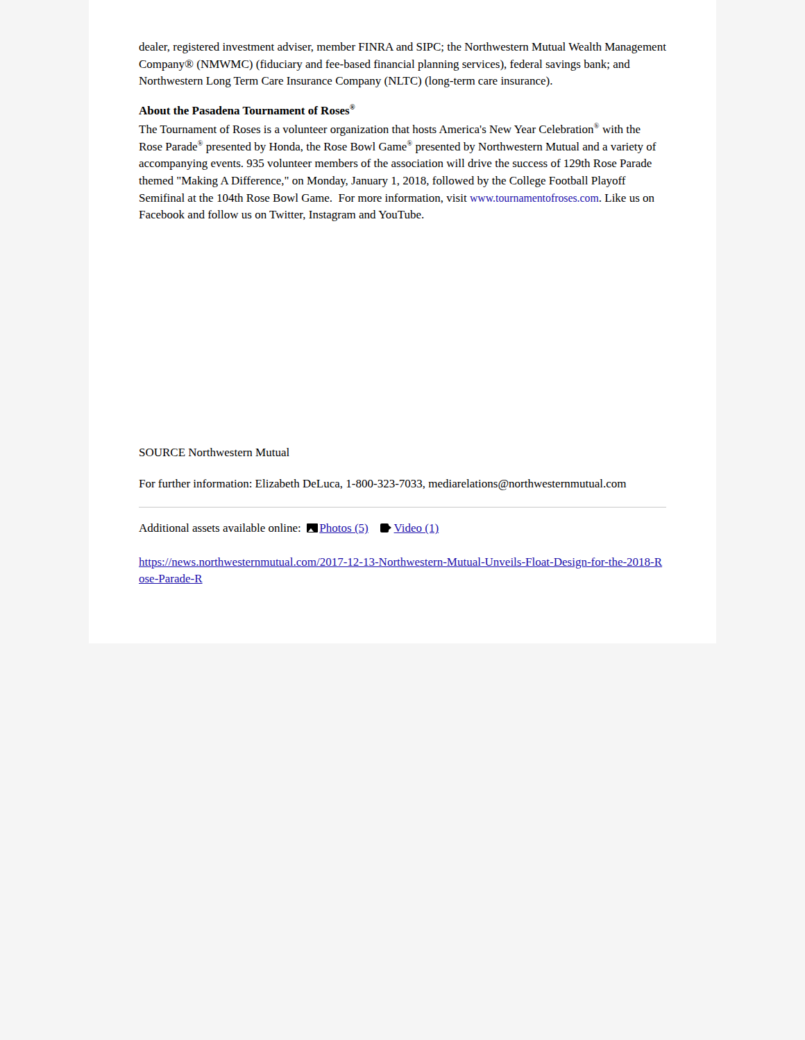dealer, registered investment adviser, member FINRA and SIPC; the Northwestern Mutual Wealth Management Company® (NMWMC) (fiduciary and fee-based financial planning services), federal savings bank; and Northwestern Long Term Care Insurance Company (NLTC) (long-term care insurance).
About the Pasadena Tournament of Roses®
The Tournament of Roses is a volunteer organization that hosts America's New Year Celebration® with the Rose Parade® presented by Honda, the Rose Bowl Game® presented by Northwestern Mutual and a variety of accompanying events. 935 volunteer members of the association will drive the success of 129th Rose Parade themed "Making A Difference," on Monday, January 1, 2018, followed by the College Football Playoff Semifinal at the 104th Rose Bowl Game. For more information, visit www.tournamentofroses.com. Like us on Facebook and follow us on Twitter, Instagram and YouTube.
SOURCE Northwestern Mutual
For further information: Elizabeth DeLuca, 1-800-323-7033, mediarelations@northwesternmutual.com
Additional assets available online: Photos (5) Video (1)
https://news.northwesternmutual.com/2017-12-13-Northwestern-Mutual-Unveils-Float-Design-for-the-2018-Rose-Parade-R